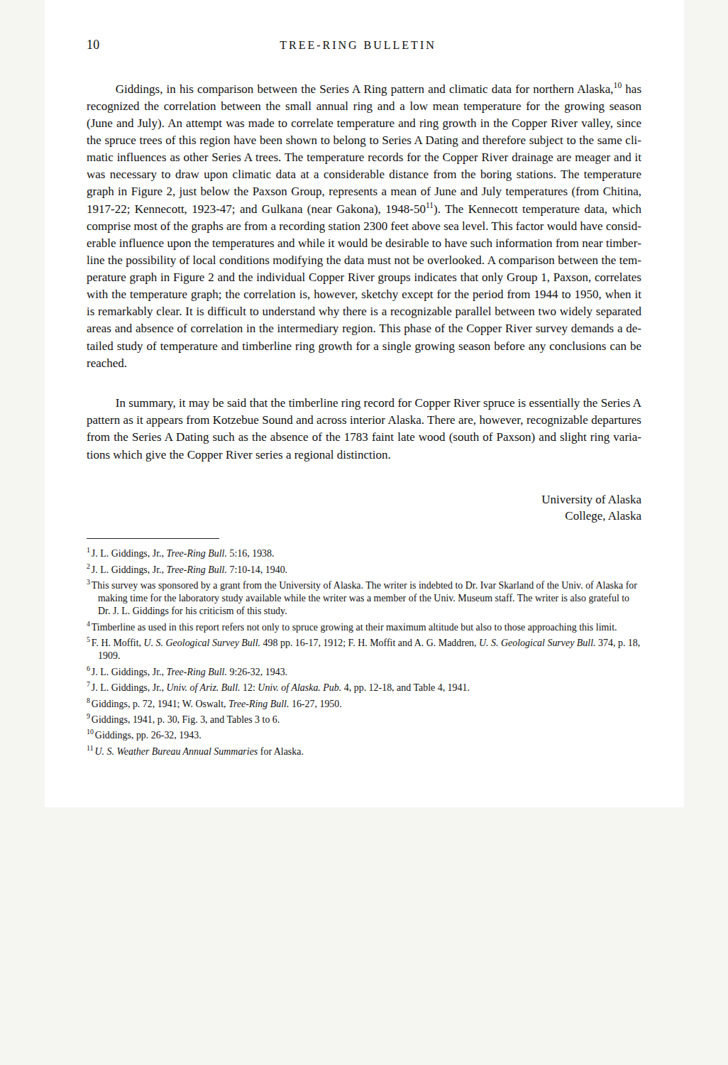10 TREE-RING BULLETIN
Giddings, in his comparison between the Series A Ring pattern and climatic data for northern Alaska,10 has recognized the correlation between the small annual ring and a low mean temperature for the growing season (June and July). An attempt was made to correlate temperature and ring growth in the Copper River valley, since the spruce trees of this region have been shown to belong to Series A Dating and therefore subject to the same climatic influences as other Series A trees. The temperature records for the Copper River drainage are meager and it was necessary to draw upon climatic data at a considerable distance from the boring stations. The temperature graph in Figure 2, just below the Paxson Group, represents a mean of June and July temperatures (from Chitina, 1917-22; Kennecott, 1923-47; and Gulkana (near Gakona), 1948-5011). The Kennecott temperature data, which comprise most of the graphs are from a recording station 2300 feet above sea level. This factor would have considerable influence upon the temperatures and while it would be desirable to have such information from near timberline the possibility of local conditions modifying the data must not be overlooked. A comparison between the temperature graph in Figure 2 and the individual Copper River groups indicates that only Group 1, Paxson, correlates with the temperature graph; the correlation is, however, sketchy except for the period from 1944 to 1950, when it is remarkably clear. It is difficult to understand why there is a recognizable parallel between two widely separated areas and absence of correlation in the intermediary region. This phase of the Copper River survey demands a detailed study of temperature and timberline ring growth for a single growing season before any conclusions can be reached.
In summary, it may be said that the timberline ring record for Copper River spruce is essentially the Series A pattern as it appears from Kotzebue Sound and across interior Alaska. There are, however, recognizable departures from the Series A Dating such as the absence of the 1783 faint late wood (south of Paxson) and slight ring variations which give the Copper River series a regional distinction.
University of Alaska
College, Alaska
J. L. Giddings, Jr., Tree-Ring Bull. 5:16, 1938.
J. L. Giddings, Jr., Tree-Ring Bull. 7:10-14, 1940.
This survey was sponsored by a grant from the University of Alaska. The writer is indebted to Dr. Ivar Skarland of the Univ. of Alaska for making time for the laboratory study available while the writer was a member of the Univ. Museum staff. The writer is also grateful to Dr. J. L. Giddings for his criticism of this study.
Timberline as used in this report refers not only to spruce growing at their maximum altitude but also to those approaching this limit.
F. H. Moffit, U. S. Geological Survey Bull. 498 pp. 16-17, 1912; F. H. Moffit and A. G. Maddren, U. S. Geological Survey Bull. 374, p. 18, 1909.
J. L. Giddings, Jr., Tree-Ring Bull. 9:26-32, 1943.
J. L. Giddings, Jr., Univ. of Ariz. Bull. 12: Univ. of Alaska. Pub. 4, pp. 12-18, and Table 4, 1941.
Giddings, p. 72, 1941; W. Oswalt, Tree-Ring Bull. 16-27, 1950.
Giddings, 1941, p. 30, Fig. 3, and Tables 3 to 6.
Giddings, pp. 26-32, 1943.
U. S. Weather Bureau Annual Summaries for Alaska.